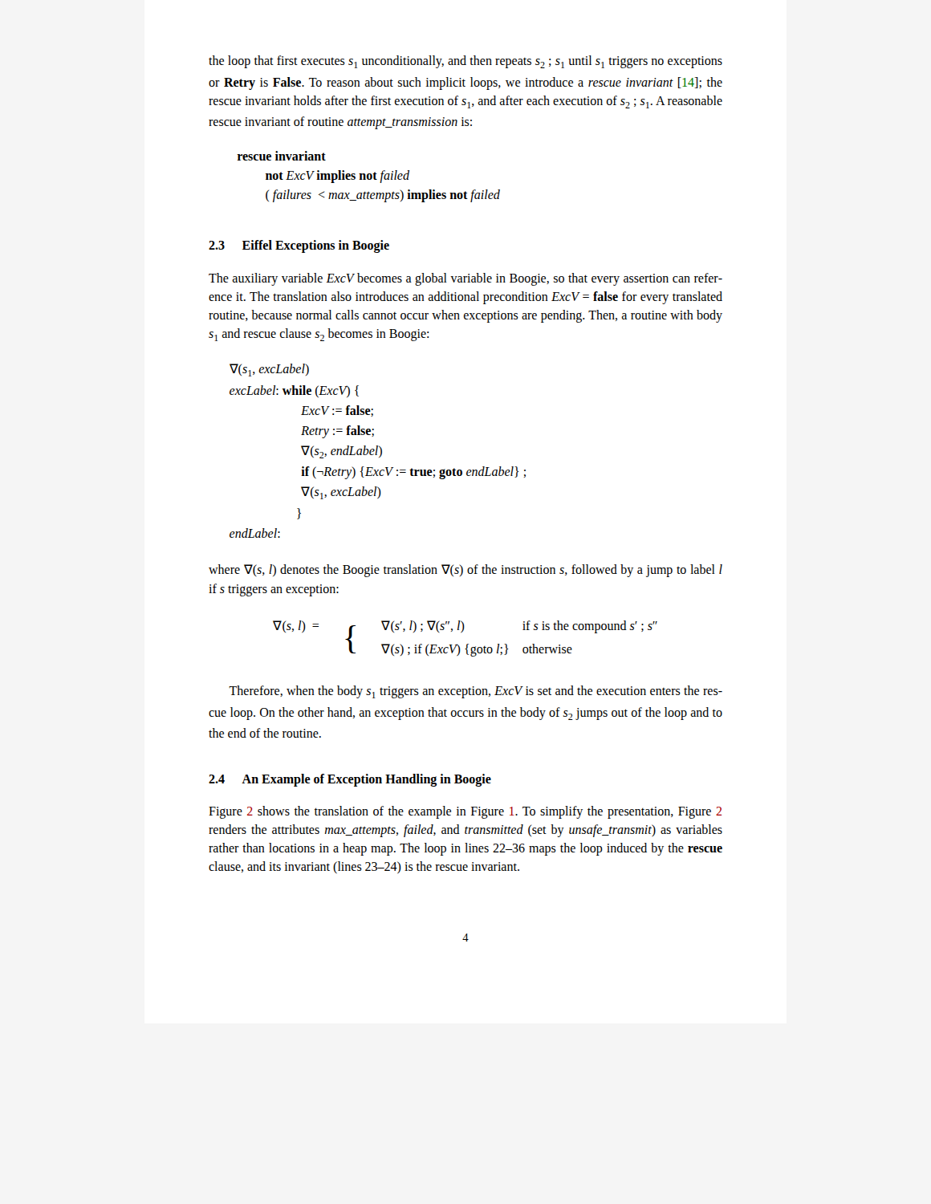the loop that first executes s1 unconditionally, and then repeats s2 ; s1 until s1 triggers no exceptions or Retry is False. To reason about such implicit loops, we introduce a rescue invariant [14]; the rescue invariant holds after the first execution of s1, and after each execution of s2 ; s1. A reasonable rescue invariant of routine attempt_transmission is:
rescue invariant
not ExcV implies not failed
( failures < max_attempts) implies not failed
2.3 Eiffel Exceptions in Boogie
The auxiliary variable ExcV becomes a global variable in Boogie, so that every assertion can reference it. The translation also introduces an additional precondition ExcV = false for every translated routine, because normal calls cannot occur when exceptions are pending. Then, a routine with body s1 and rescue clause s2 becomes in Boogie:
∇(s1, excLabel)
excLabel: while (ExcV) {
ExcV := false;
Retry := false;
∇(s2, endLabel)
if (¬Retry) {ExcV := true; goto endLabel} ;
∇(s1, excLabel)
}
endLabel:
where ∇(s, l) denotes the Boogie translation ∇(s) of the instruction s, followed by a jump to label l if s triggers an exception:
| ∇ ( s , l ) = | { | ∇ ( s ′, l ) ; ∇ ( s ″, l ) | if s is the compound s ′ ; s ″ |
| | ∇ ( s ) ; if ( ExcV ) { goto l ;} | otherwise |
Therefore, when the body s1 triggers an exception, ExcV is set and the execution enters the rescue loop. On the other hand, an exception that occurs in the body of s2 jumps out of the loop and to the end of the routine.
2.4 An Example of Exception Handling in Boogie
Figure 2 shows the translation of the example in Figure 1. To simplify the presentation, Figure 2 renders the attributes max_attempts, failed, and transmitted (set by unsafe_transmit) as variables rather than locations in a heap map. The loop in lines 22–36 maps the loop induced by the rescue clause, and its invariant (lines 23–24) is the rescue invariant.
4